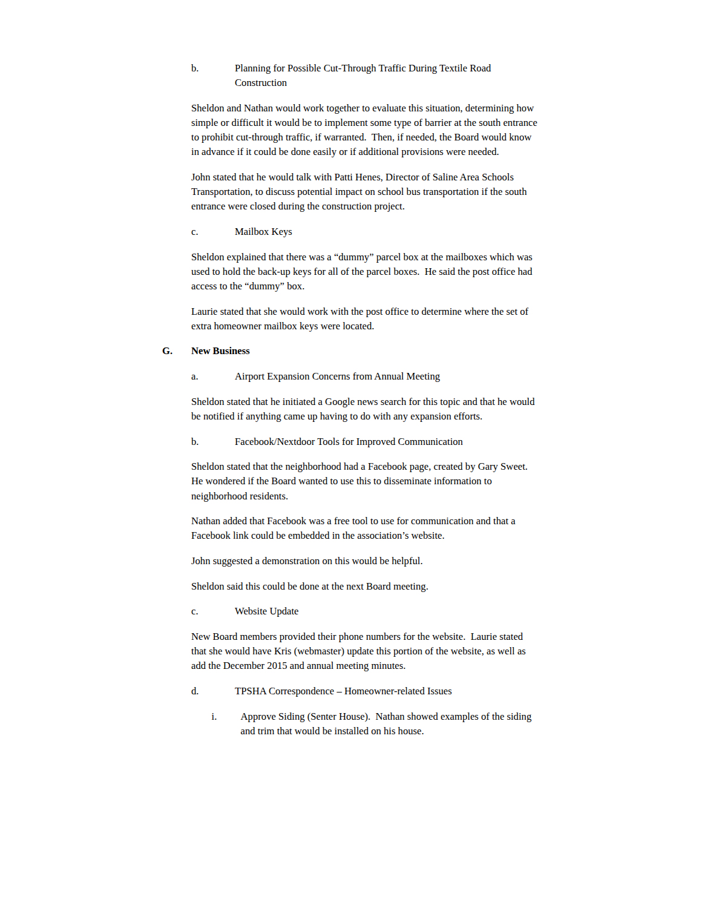b. Planning for Possible Cut-Through Traffic During Textile Road Construction
Sheldon and Nathan would work together to evaluate this situation, determining how simple or difficult it would be to implement some type of barrier at the south entrance to prohibit cut-through traffic, if warranted. Then, if needed, the Board would know in advance if it could be done easily or if additional provisions were needed.
John stated that he would talk with Patti Henes, Director of Saline Area Schools Transportation, to discuss potential impact on school bus transportation if the south entrance were closed during the construction project.
c. Mailbox Keys
Sheldon explained that there was a “dummy” parcel box at the mailboxes which was used to hold the back-up keys for all of the parcel boxes. He said the post office had access to the “dummy” box.
Laurie stated that she would work with the post office to determine where the set of extra homeowner mailbox keys were located.
G. New Business
a. Airport Expansion Concerns from Annual Meeting
Sheldon stated that he initiated a Google news search for this topic and that he would be notified if anything came up having to do with any expansion efforts.
b. Facebook/Nextdoor Tools for Improved Communication
Sheldon stated that the neighborhood had a Facebook page, created by Gary Sweet. He wondered if the Board wanted to use this to disseminate information to neighborhood residents.
Nathan added that Facebook was a free tool to use for communication and that a Facebook link could be embedded in the association’s website.
John suggested a demonstration on this would be helpful.
Sheldon said this could be done at the next Board meeting.
c. Website Update
New Board members provided their phone numbers for the website. Laurie stated that she would have Kris (webmaster) update this portion of the website, as well as add the December 2015 and annual meeting minutes.
d. TPSHA Correspondence – Homeowner-related Issues
i. Approve Siding (Senter House). Nathan showed examples of the siding and trim that would be installed on his house.